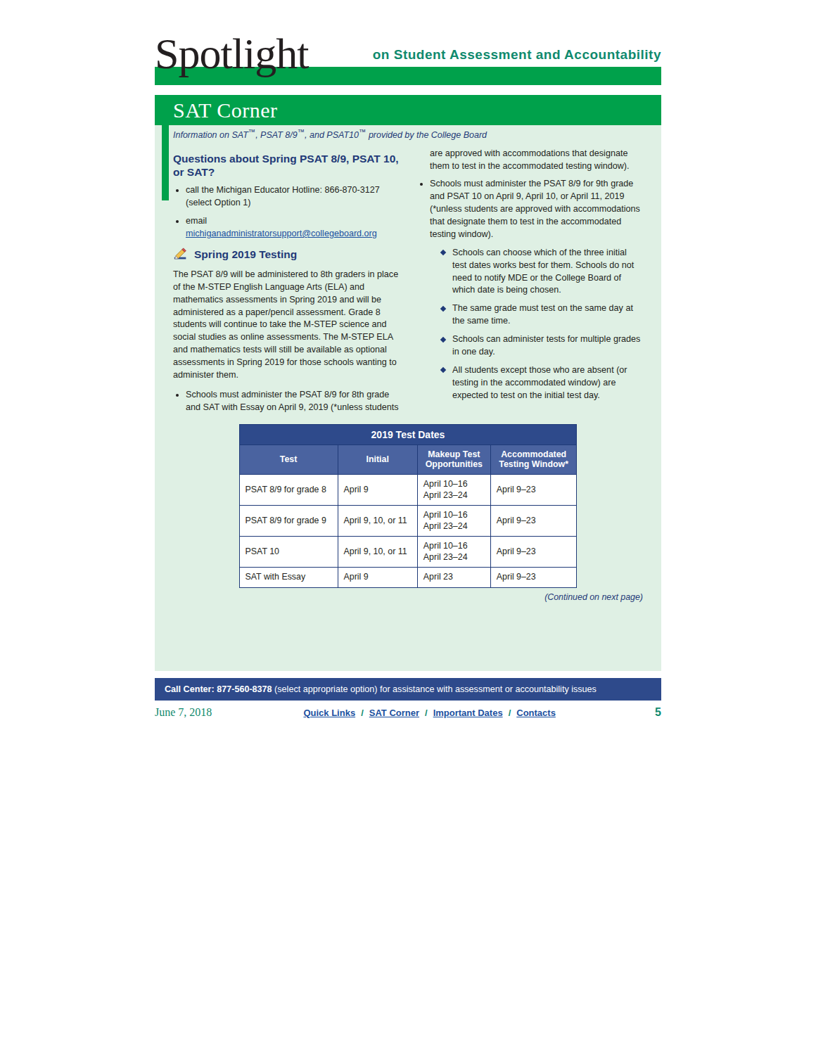Spotlight
on Student Assessment and Accountability
SAT Corner
Information on SAT™, PSAT 8/9™, and PSAT10™ provided by the College Board
Questions about Spring PSAT 8/9, PSAT 10, or SAT?
call the Michigan Educator Hotline: 866-870-3127 (select Option 1)
email michiganadministratorsupport@collegeboard.org
Spring 2019 Testing
The PSAT 8/9 will be administered to 8th graders in place of the M-STEP English Language Arts (ELA) and mathematics assessments in Spring 2019 and will be administered as a paper/pencil assessment. Grade 8 students will continue to take the M-STEP science and social studies as online assessments. The M-STEP ELA and mathematics tests will still be available as optional assessments in Spring 2019 for those schools wanting to administer them.
Schools must administer the PSAT 8/9 for 8th grade and SAT with Essay on April 9, 2019 (*unless students are approved with accommodations that designate them to test in the accommodated testing window).
Schools must administer the PSAT 8/9 for 9th grade and PSAT 10 on April 9, April 10, or April 11, 2019 (*unless students are approved with accommodations that designate them to test in the accommodated testing window).
Schools can choose which of the three initial test dates works best for them. Schools do not need to notify MDE or the College Board of which date is being chosen.
The same grade must test on the same day at the same time.
Schools can administer tests for multiple grades in one day.
All students except those who are absent (or testing in the accommodated window) are expected to test on the initial test day.
2019 Test Dates
| Test | Initial | Makeup Test Opportunities | Accommodated Testing Window* |
| --- | --- | --- | --- |
| PSAT 8/9 for grade 8 | April 9 | April 10–16 April 23–24 | April 9–23 |
| PSAT 8/9 for grade 9 | April 9, 10, or 11 | April 10–16 April 23–24 | April 9–23 |
| PSAT 10 | April 9, 10, or 11 | April 10–16 April 23–24 | April 9–23 |
| SAT with Essay | April 9 | April 23 | April 9–23 |
(Continued on next page)
Call Center: 877-560-8378 (select appropriate option) for assistance with assessment or accountability issues
June 7, 2018
Quick Links/SAT Corner/Important Dates/Contacts
5